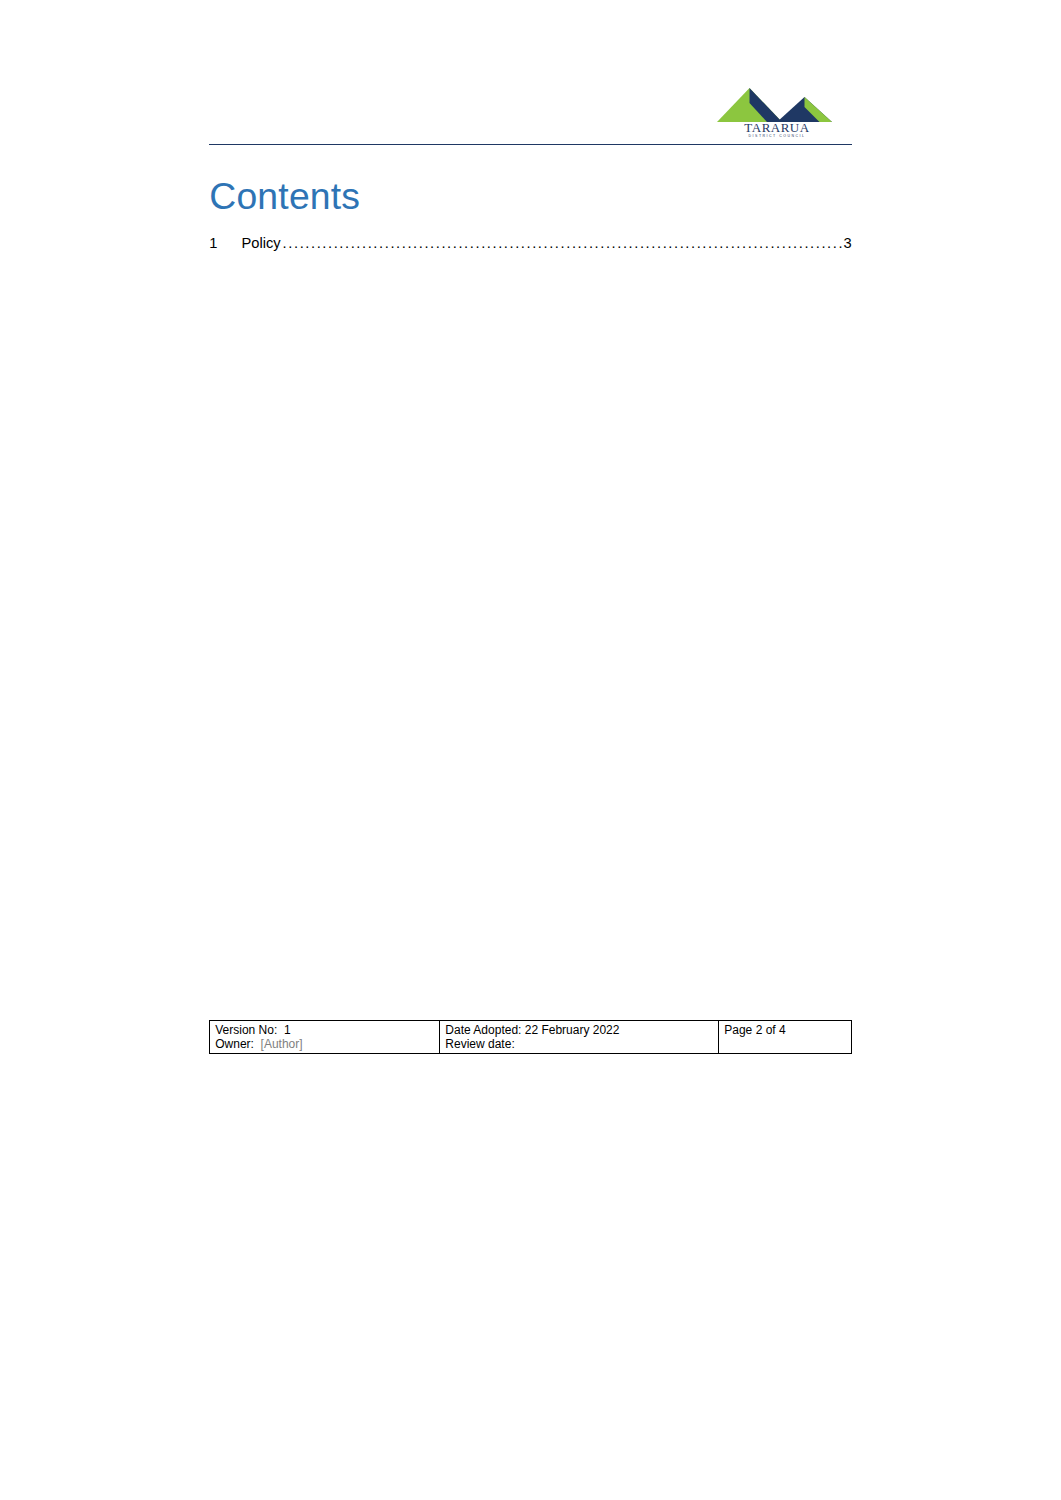TARARUA DISTRICT COUNCIL
Contents
1 Policy .................................................................................................................. 3
| Version No: 1 Owner: [Author] | Date Adopted: 22 February 2022 Review date: | Page 2 of 4 |